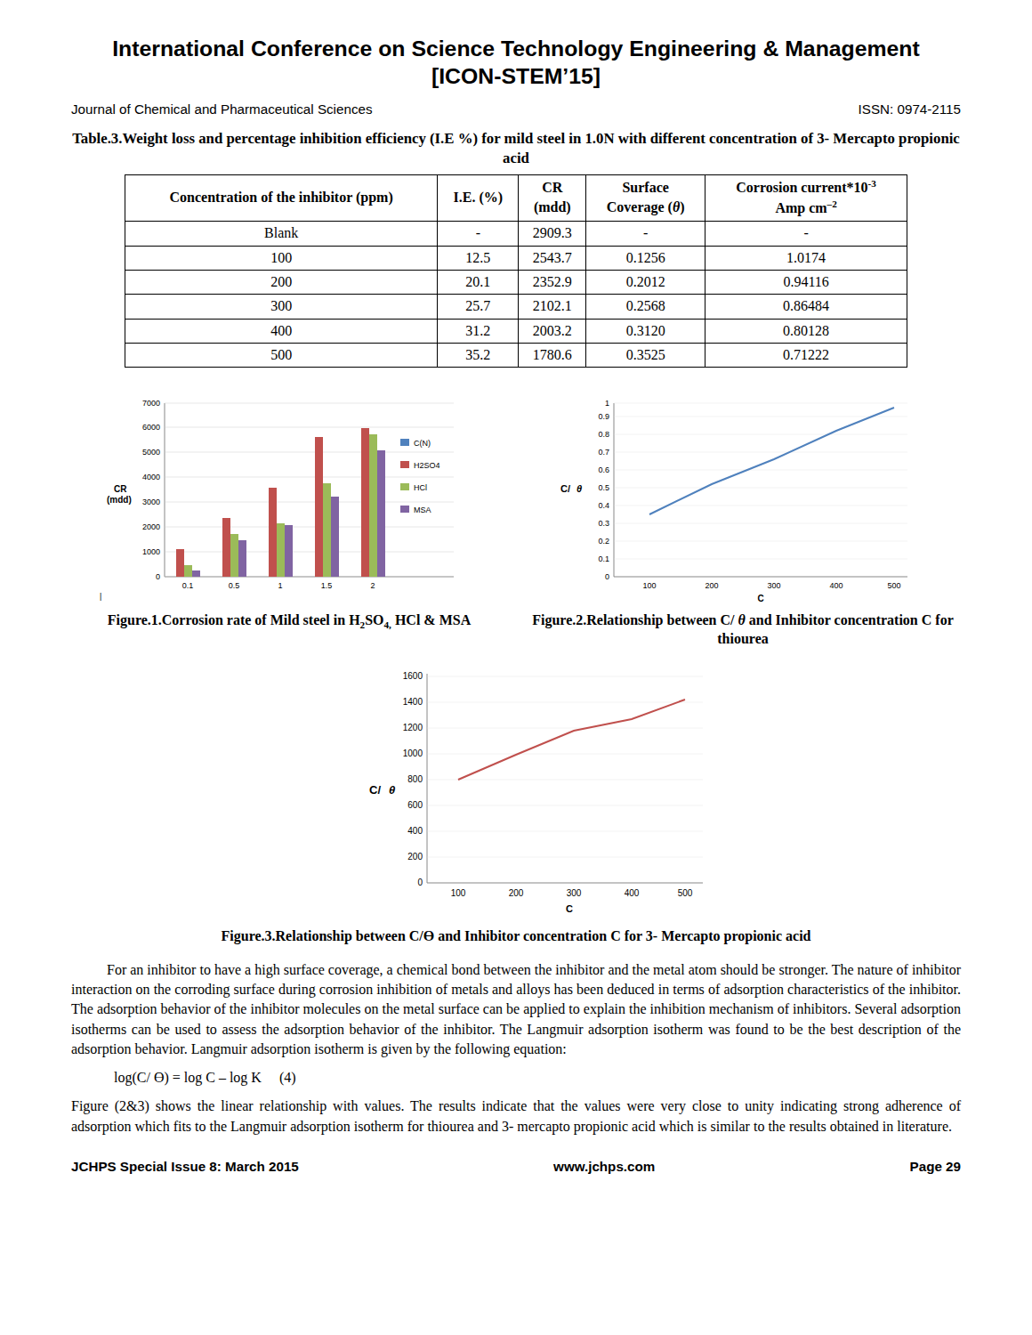International Conference on Science Technology Engineering & Management
[ICON-STEM’15]
Journal of Chemical and Pharmaceutical Sciences ISSN: 0974-2115
Table.3.Weight loss and percentage inhibition efficiency (I.E %) for mild steel in 1.0N with different concentration of 3- Mercapto propionic acid
| Concentration of the inhibitor (ppm) | I.E. (%) | CR (mdd) | Surface Coverage ( θ ) | Corrosion current*10 -3 Amp cm –2 |
| --- | --- | --- | --- | --- |
| Blank | - | 2909.3 | - | - |
| 100 | 12.5 | 2543.7 | 0.1256 | 1.0174 |
| 200 | 20.1 | 2352.9 | 0.2012 | 0.94116 |
| 300 | 25.7 | 2102.1 | 0.2568 | 0.86484 |
| 400 | 31.2 | 2003.2 | 0.3120 | 0.80128 |
| 500 | 35.2 | 1780.6 | 0.3525 | 0.71222 |
CR (mdd) 0 1000 2000 3000 4000 5000 6000 7000 0.1 0.5 1 1.5 2 C(N) H2SO4 HCl MSA |
Figure.1.Corrosion rate of Mild steel in H2SO4, HCl & MSA
C/ θ 0 0.1 0.2 0.3 0.4 0.5 0.6 0.7 0.8 0.9 1 100 200 300 400 500 C
Figure.2.Relationship between C/ θ and Inhibitor concentration C for thiourea
C/ θ 0 200 400 600 800 1000 1200 1400 1600 100 200 300 400 500 C
Figure.3.Relationship between C/Ө and Inhibitor concentration C for 3- Mercapto propionic acid
For an inhibitor to have a high surface coverage, a chemical bond between the inhibitor and the metal atom should be stronger. The nature of inhibitor interaction on the corroding surface during corrosion inhibition of metals and alloys has been deduced in terms of adsorption characteristics of the inhibitor. The adsorption behavior of the inhibitor molecules on the metal surface can be applied to explain the inhibition mechanism of inhibitors. Several adsorption isotherms can be used to assess the adsorption behavior of the inhibitor. The Langmuir adsorption isotherm was found to be the best description of the adsorption behavior. Langmuir adsorption isotherm is given by the following equation:
log(C/ Ө) = log C – log K (4)
Figure (2&3) shows the linear relationship with values. The results indicate that the values were very close to unity indicating strong adherence of adsorption which fits to the Langmuir adsorption isotherm for thiourea and 3- mercapto propionic acid which is similar to the results obtained in literature.
JCHPS Special Issue 8: March 2015 www.jchps.com Page 29